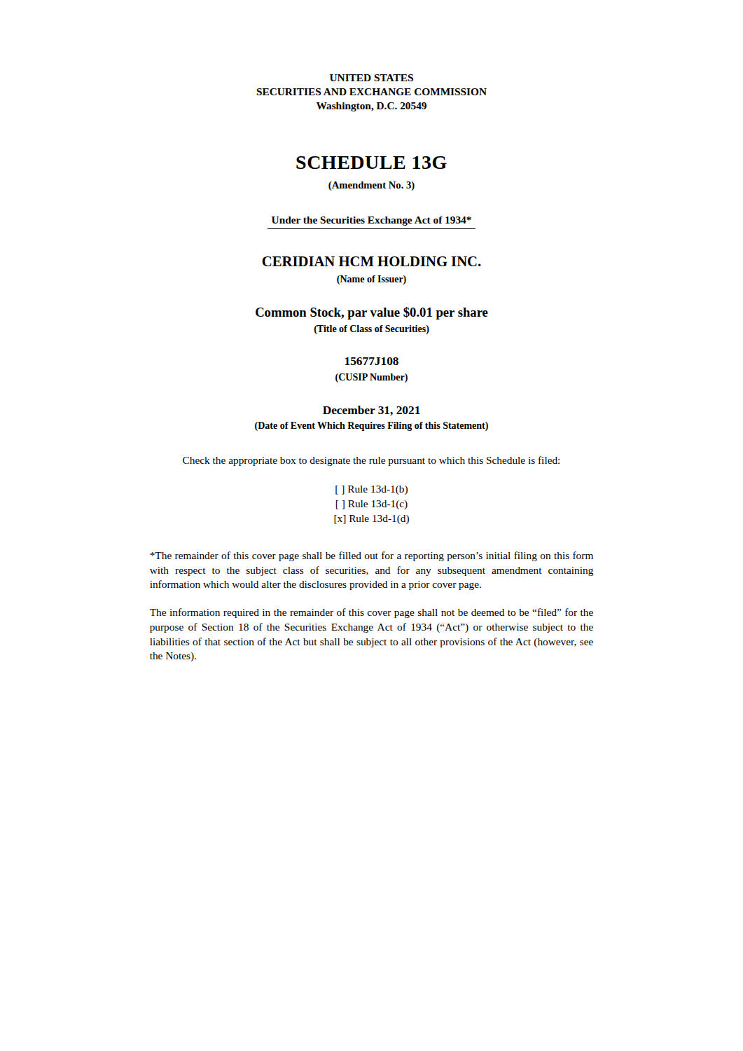UNITED STATES
SECURITIES AND EXCHANGE COMMISSION
Washington, D.C. 20549
SCHEDULE 13G
(Amendment No. 3)
Under the Securities Exchange Act of 1934*
CERIDIAN HCM HOLDING INC.
(Name of Issuer)
Common Stock, par value $0.01 per share
(Title of Class of Securities)
15677J108
(CUSIP Number)
December 31, 2021
(Date of Event Which Requires Filing of this Statement)
Check the appropriate box to designate the rule pursuant to which this Schedule is filed:
[ ] Rule 13d-1(b)
[ ] Rule 13d-1(c)
[x] Rule 13d-1(d)
*The remainder of this cover page shall be filled out for a reporting person’s initial filing on this form with respect to the subject class of securities, and for any subsequent amendment containing information which would alter the disclosures provided in a prior cover page.
The information required in the remainder of this cover page shall not be deemed to be “filed” for the purpose of Section 18 of the Securities Exchange Act of 1934 (“Act”) or otherwise subject to the liabilities of that section of the Act but shall be subject to all other provisions of the Act (however, see the Notes).